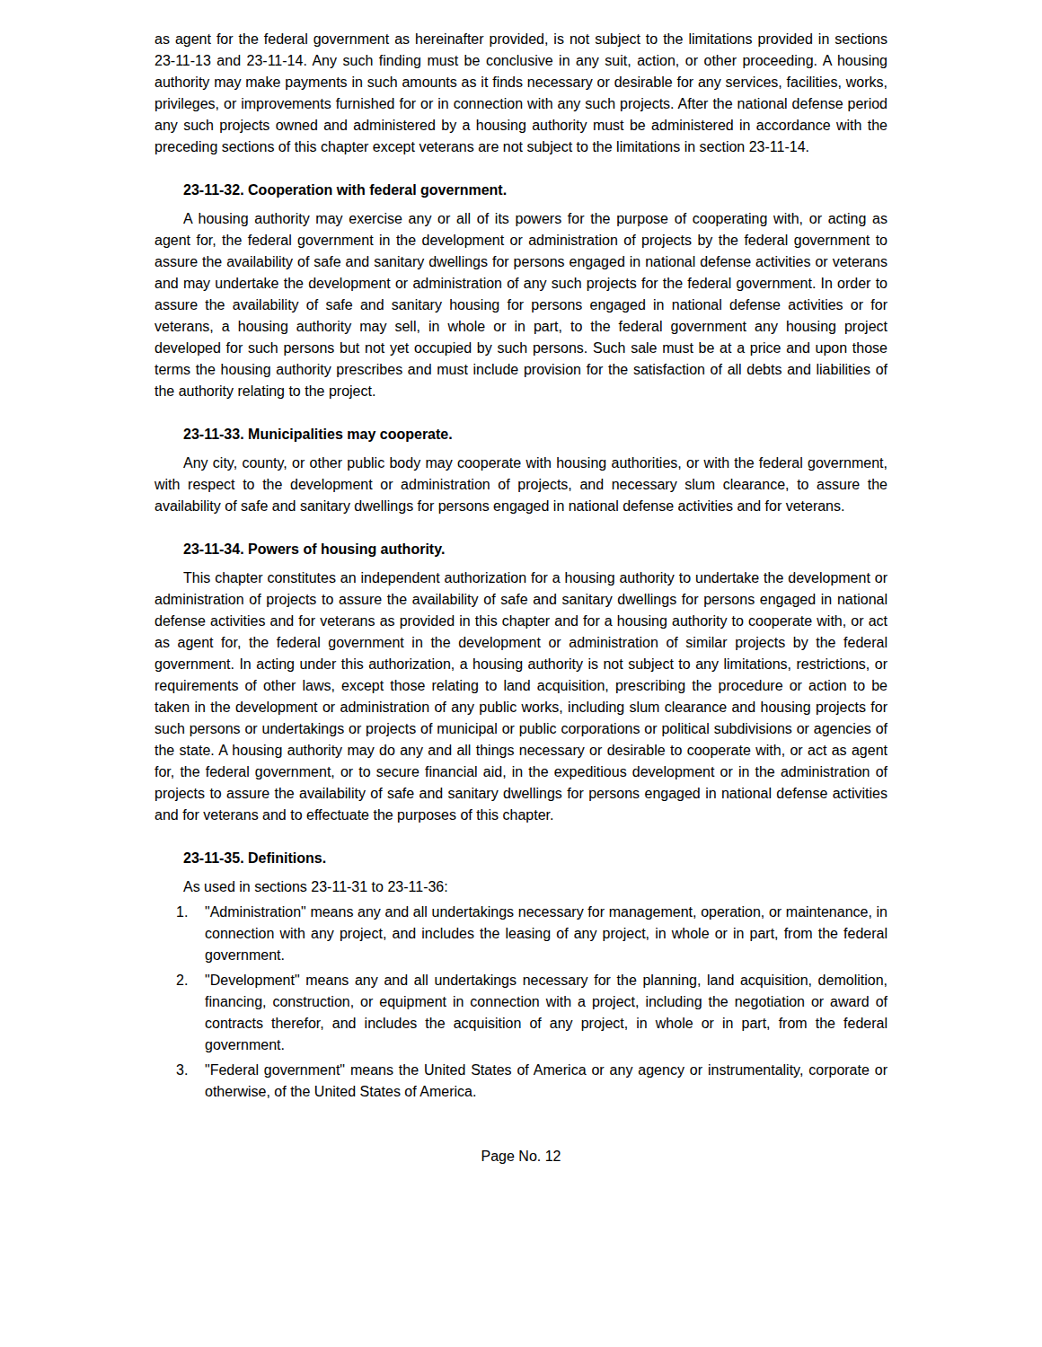as agent for the federal government as hereinafter provided, is not subject to the limitations provided in sections 23-11-13 and 23-11-14. Any such finding must be conclusive in any suit, action, or other proceeding. A housing authority may make payments in such amounts as it finds necessary or desirable for any services, facilities, works, privileges, or improvements furnished for or in connection with any such projects. After the national defense period any such projects owned and administered by a housing authority must be administered in accordance with the preceding sections of this chapter except veterans are not subject to the limitations in section 23-11-14.
23-11-32. Cooperation with federal government.
A housing authority may exercise any or all of its powers for the purpose of cooperating with, or acting as agent for, the federal government in the development or administration of projects by the federal government to assure the availability of safe and sanitary dwellings for persons engaged in national defense activities or veterans and may undertake the development or administration of any such projects for the federal government. In order to assure the availability of safe and sanitary housing for persons engaged in national defense activities or for veterans, a housing authority may sell, in whole or in part, to the federal government any housing project developed for such persons but not yet occupied by such persons. Such sale must be at a price and upon those terms the housing authority prescribes and must include provision for the satisfaction of all debts and liabilities of the authority relating to the project.
23-11-33. Municipalities may cooperate.
Any city, county, or other public body may cooperate with housing authorities, or with the federal government, with respect to the development or administration of projects, and necessary slum clearance, to assure the availability of safe and sanitary dwellings for persons engaged in national defense activities and for veterans.
23-11-34. Powers of housing authority.
This chapter constitutes an independent authorization for a housing authority to undertake the development or administration of projects to assure the availability of safe and sanitary dwellings for persons engaged in national defense activities and for veterans as provided in this chapter and for a housing authority to cooperate with, or act as agent for, the federal government in the development or administration of similar projects by the federal government. In acting under this authorization, a housing authority is not subject to any limitations, restrictions, or requirements of other laws, except those relating to land acquisition, prescribing the procedure or action to be taken in the development or administration of any public works, including slum clearance and housing projects for such persons or undertakings or projects of municipal or public corporations or political subdivisions or agencies of the state. A housing authority may do any and all things necessary or desirable to cooperate with, or act as agent for, the federal government, or to secure financial aid, in the expeditious development or in the administration of projects to assure the availability of safe and sanitary dwellings for persons engaged in national defense activities and for veterans and to effectuate the purposes of this chapter.
23-11-35. Definitions.
As used in sections 23-11-31 to 23-11-36:
1."Administration" means any and all undertakings necessary for management, operation, or maintenance, in connection with any project, and includes the leasing of any project, in whole or in part, from the federal government.
2."Development" means any and all undertakings necessary for the planning, land acquisition, demolition, financing, construction, or equipment in connection with a project, including the negotiation or award of contracts therefor, and includes the acquisition of any project, in whole or in part, from the federal government.
3."Federal government" means the United States of America or any agency or instrumentality, corporate or otherwise, of the United States of America.
Page No. 12